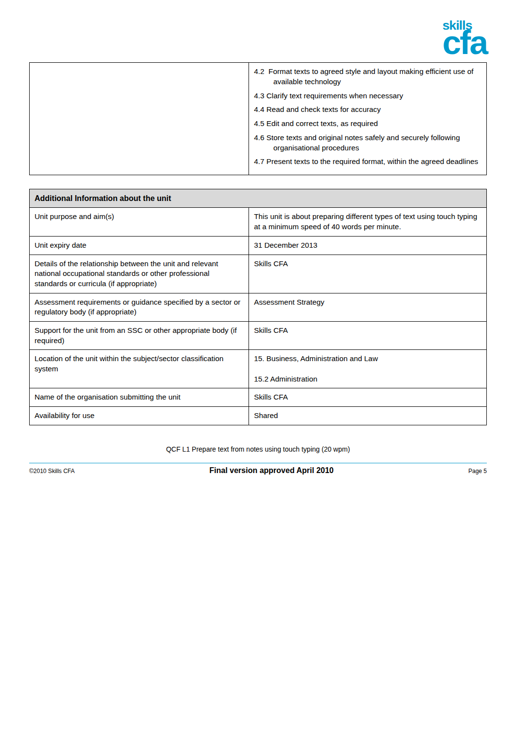skills cfa
| | 4.2 Format texts to agreed style and layout making efficient use of available technology 4.3 Clarify text requirements when necessary 4.4 Read and check texts for accuracy 4.5 Edit and correct texts, as required 4.6 Store texts and original notes safely and securely following organisational procedures 4.7 Present texts to the required format, within the agreed deadlines |
| Additional Information about the unit |
| --- |
| Unit purpose and aim(s) | This unit is about preparing different types of text using touch typing at a minimum speed of 40 words per minute. |
| Unit expiry date | 31 December 2013 |
| Details of the relationship between the unit and relevant national occupational standards or other professional standards or curricula (if appropriate) | Skills CFA |
| Assessment requirements or guidance specified by a sector or regulatory body (if appropriate) | Assessment Strategy |
| Support for the unit from an SSC or other appropriate body (if required) | Skills CFA |
| Location of the unit within the subject/sector classification system | 15. Business, Administration and Law 15.2 Administration |
| Name of the organisation submitting the unit | Skills CFA |
| Availability for use | Shared |
QCF L1 Prepare text from notes using touch typing (20 wpm)
©2010 Skills CFA Final version approved April 2010 Page 5